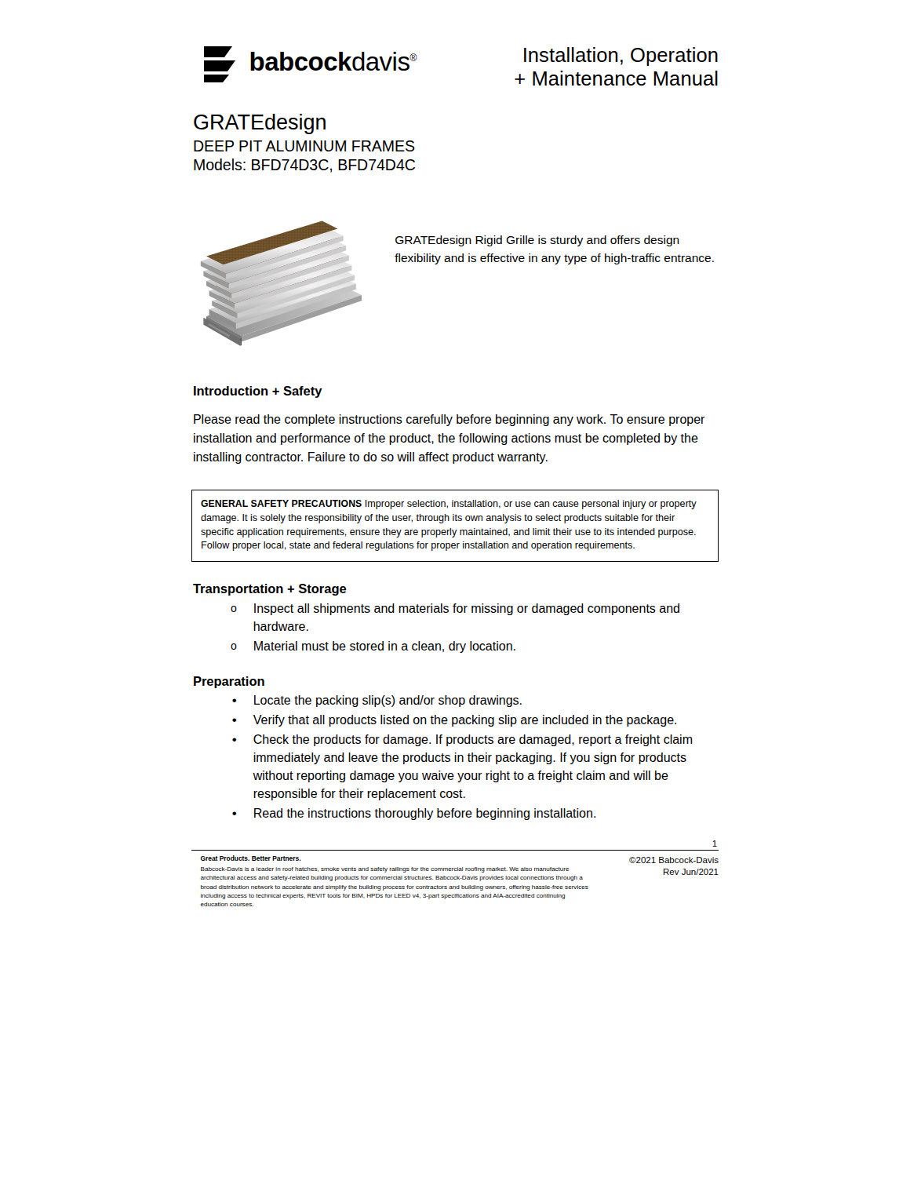babcock davis®
Installation, Operation
+ Maintenance Manual
GRATEdesign
DEEP PIT ALUMINUM FRAMES
Models: BFD74D3C, BFD74D4C
GRATEdesign Rigid Grille is sturdy and offers design flexibility and is effective in any type of high-traffic entrance.
Introduction + Safety
Please read the complete instructions carefully before beginning any work. To ensure proper installation and performance of the product, the following actions must be completed by the installing contractor. Failure to do so will affect product warranty.
GENERAL SAFETY PRECAUTIONS Improper selection, installation, or use can cause personal injury or property damage. It is solely the responsibility of the user, through its own analysis to select products suitable for their specific application requirements, ensure they are properly maintained, and limit their use to its intended purpose. Follow proper local, state and federal regulations for proper installation and operation requirements.
Transportation + Storage
Inspect all shipments and materials for missing or damaged components and hardware.
Material must be stored in a clean, dry location.
Preparation
Locate the packing slip(s) and/or shop drawings.
Verify that all products listed on the packing slip are included in the package.
Check the products for damage. If products are damaged, report a freight claim immediately and leave the products in their packaging. If you sign for products without reporting damage you waive your right to a freight claim and will be responsible for their replacement cost.
Read the instructions thoroughly before beginning installation.
1
Great Products. Better Partners. Babcock-Davis is a leader in roof hatches, smoke vents and safety railings for the commercial roofing market. We also manufacture architectural access and safety-related building products for commercial structures. Babcock-Davis provides local connections through a broad distribution network to accelerate and simplify the building process for contractors and building owners, offering hassle-free services including access to technical experts, REVIT tools for BIM, HPDs for LEED v4, 3-part specifications and AIA-accredited continuing education courses.
©2021 Babcock-Davis
Rev Jun/2021